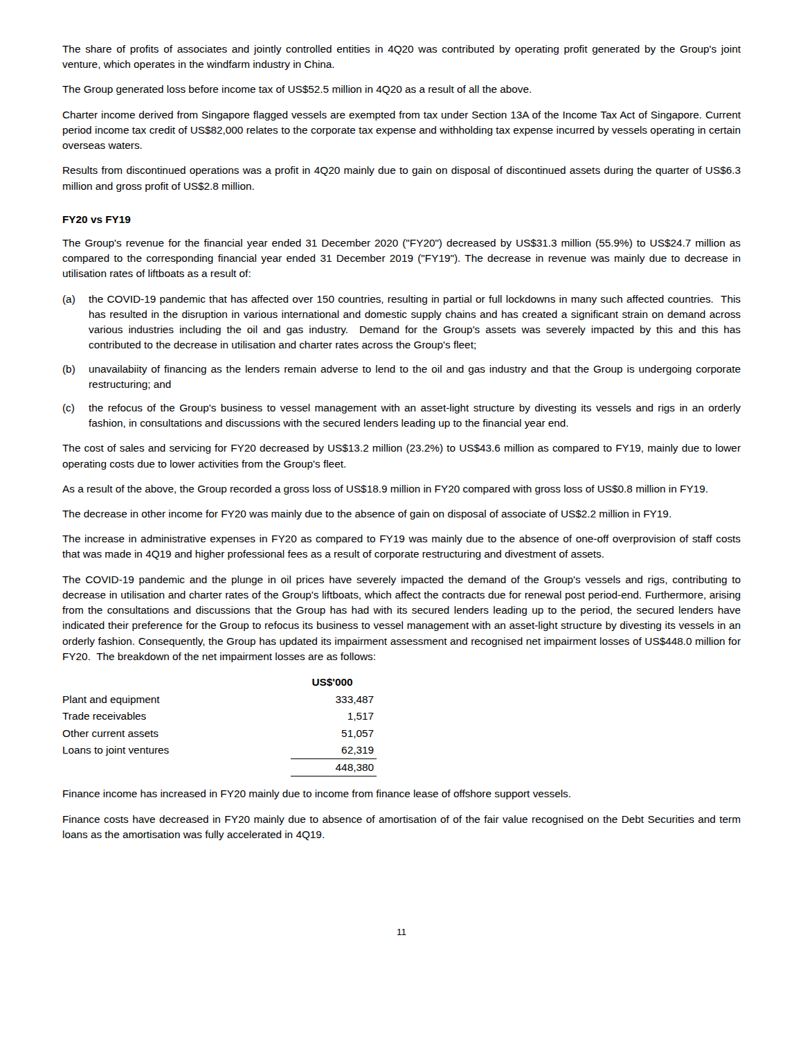The share of profits of associates and jointly controlled entities in 4Q20 was contributed by operating profit generated by the Group's joint venture, which operates in the windfarm industry in China.
The Group generated loss before income tax of US$52.5 million in 4Q20 as a result of all the above.
Charter income derived from Singapore flagged vessels are exempted from tax under Section 13A of the Income Tax Act of Singapore. Current period income tax credit of US$82,000 relates to the corporate tax expense and withholding tax expense incurred by vessels operating in certain overseas waters.
Results from discontinued operations was a profit in 4Q20 mainly due to gain on disposal of discontinued assets during the quarter of US$6.3 million and gross profit of US$2.8 million.
FY20 vs FY19
The Group's revenue for the financial year ended 31 December 2020 ("FY20") decreased by US$31.3 million (55.9%) to US$24.7 million as compared to the corresponding financial year ended 31 December 2019 ("FY19"). The decrease in revenue was mainly due to decrease in utilisation rates of liftboats as a result of:
(a) the COVID-19 pandemic that has affected over 150 countries, resulting in partial or full lockdowns in many such affected countries. This has resulted in the disruption in various international and domestic supply chains and has created a significant strain on demand across various industries including the oil and gas industry. Demand for the Group's assets was severely impacted by this and this has contributed to the decrease in utilisation and charter rates across the Group's fleet;
(b) unavailabiity of financing as the lenders remain adverse to lend to the oil and gas industry and that the Group is undergoing corporate restructuring; and
(c) the refocus of the Group's business to vessel management with an asset-light structure by divesting its vessels and rigs in an orderly fashion, in consultations and discussions with the secured lenders leading up to the financial year end.
The cost of sales and servicing for FY20 decreased by US$13.2 million (23.2%) to US$43.6 million as compared to FY19, mainly due to lower operating costs due to lower activities from the Group's fleet.
As a result of the above, the Group recorded a gross loss of US$18.9 million in FY20 compared with gross loss of US$0.8 million in FY19.
The decrease in other income for FY20 was mainly due to the absence of gain on disposal of associate of US$2.2 million in FY19.
The increase in administrative expenses in FY20 as compared to FY19 was mainly due to the absence of one-off overprovision of staff costs that was made in 4Q19 and higher professional fees as a result of corporate restructuring and divestment of assets.
The COVID-19 pandemic and the plunge in oil prices have severely impacted the demand of the Group's vessels and rigs, contributing to decrease in utilisation and charter rates of the Group's liftboats, which affect the contracts due for renewal post period-end. Furthermore, arising from the consultations and discussions that the Group has had with its secured lenders leading up to the period, the secured lenders have indicated their preference for the Group to refocus its business to vessel management with an asset-light structure by divesting its vessels in an orderly fashion. Consequently, the Group has updated its impairment assessment and recognised net impairment losses of US$448.0 million for FY20. The breakdown of the net impairment losses are as follows:
| | US$'000 |
| Plant and equipment | 333,487 |
| Trade receivables | 1,517 |
| Other current assets | 51,057 |
| Loans to joint ventures | 62,319 |
| | 448,380 |
Finance income has increased in FY20 mainly due to income from finance lease of offshore support vessels.
Finance costs have decreased in FY20 mainly due to absence of amortisation of of the fair value recognised on the Debt Securities and term loans as the amortisation was fully accelerated in 4Q19.
11